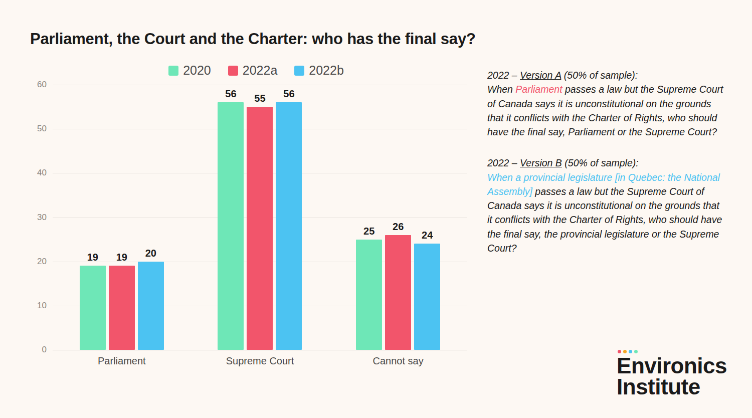Parliament, the Court and the Charter: who has the final say?
2020
2022a
2022b
60
50
40
30
20
10
0
19
19
20
56
55
56
25
26
24
Parliament
Supreme Court
Cannot say
2022 – Version A (50% of sample):
When Parliament passes a law but the Supreme Court of Canada says it is unconstitutional on the grounds that it conflicts with the Charter of Rights, who should have the final say, Parliament or the Supreme Court?
2022 – Version B (50% of sample):
When a provincial legislature [in Quebec: the National Assembly] passes a law but the Supreme Court of Canada says it is unconstitutional on the grounds that it conflicts with the Charter of Rights, who should have the final say, the provincial legislature or the Supreme Court?
Environics
Institute